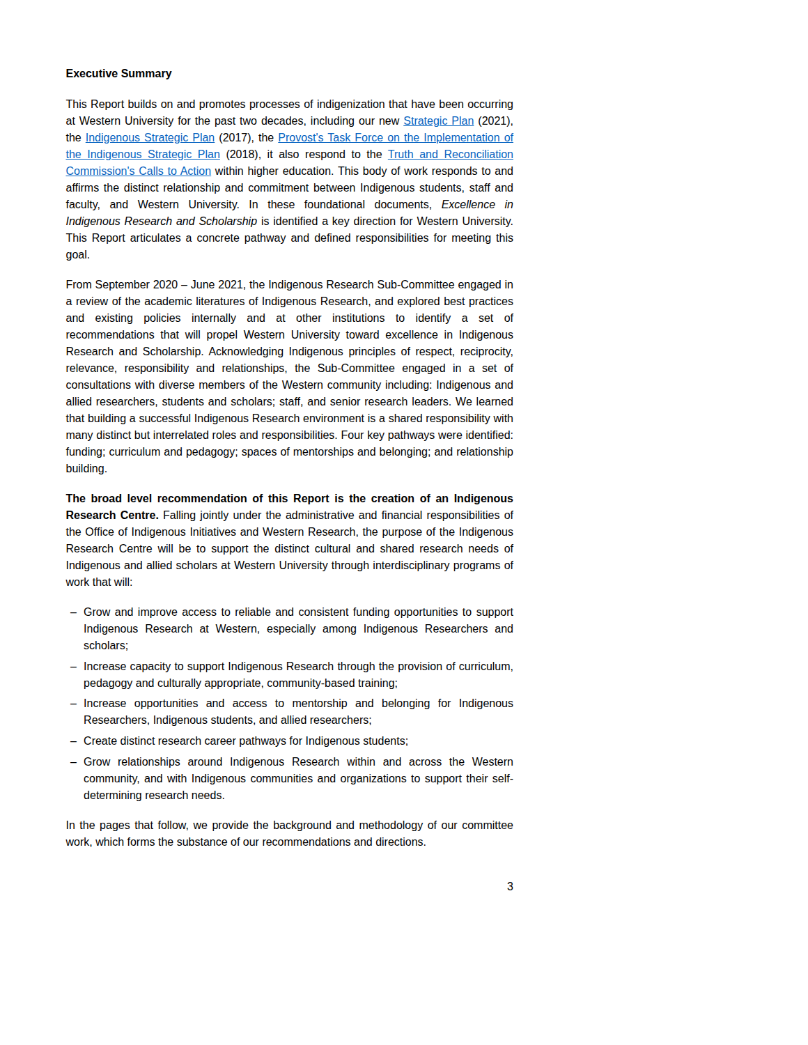Executive Summary
This Report builds on and promotes processes of indigenization that have been occurring at Western University for the past two decades, including our new Strategic Plan (2021), the Indigenous Strategic Plan (2017), the Provost's Task Force on the Implementation of the Indigenous Strategic Plan (2018), it also respond to the Truth and Reconciliation Commission's Calls to Action within higher education. This body of work responds to and affirms the distinct relationship and commitment between Indigenous students, staff and faculty, and Western University. In these foundational documents, Excellence in Indigenous Research and Scholarship is identified a key direction for Western University. This Report articulates a concrete pathway and defined responsibilities for meeting this goal.
From September 2020 – June 2021, the Indigenous Research Sub-Committee engaged in a review of the academic literatures of Indigenous Research, and explored best practices and existing policies internally and at other institutions to identify a set of recommendations that will propel Western University toward excellence in Indigenous Research and Scholarship. Acknowledging Indigenous principles of respect, reciprocity, relevance, responsibility and relationships, the Sub-Committee engaged in a set of consultations with diverse members of the Western community including: Indigenous and allied researchers, students and scholars; staff, and senior research leaders. We learned that building a successful Indigenous Research environment is a shared responsibility with many distinct but interrelated roles and responsibilities. Four key pathways were identified: funding; curriculum and pedagogy; spaces of mentorships and belonging; and relationship building.
The broad level recommendation of this Report is the creation of an Indigenous Research Centre. Falling jointly under the administrative and financial responsibilities of the Office of Indigenous Initiatives and Western Research, the purpose of the Indigenous Research Centre will be to support the distinct cultural and shared research needs of Indigenous and allied scholars at Western University through interdisciplinary programs of work that will:
Grow and improve access to reliable and consistent funding opportunities to support Indigenous Research at Western, especially among Indigenous Researchers and scholars;
Increase capacity to support Indigenous Research through the provision of curriculum, pedagogy and culturally appropriate, community-based training;
Increase opportunities and access to mentorship and belonging for Indigenous Researchers, Indigenous students, and allied researchers;
Create distinct research career pathways for Indigenous students;
Grow relationships around Indigenous Research within and across the Western community, and with Indigenous communities and organizations to support their self-determining research needs.
In the pages that follow, we provide the background and methodology of our committee work, which forms the substance of our recommendations and directions.
3